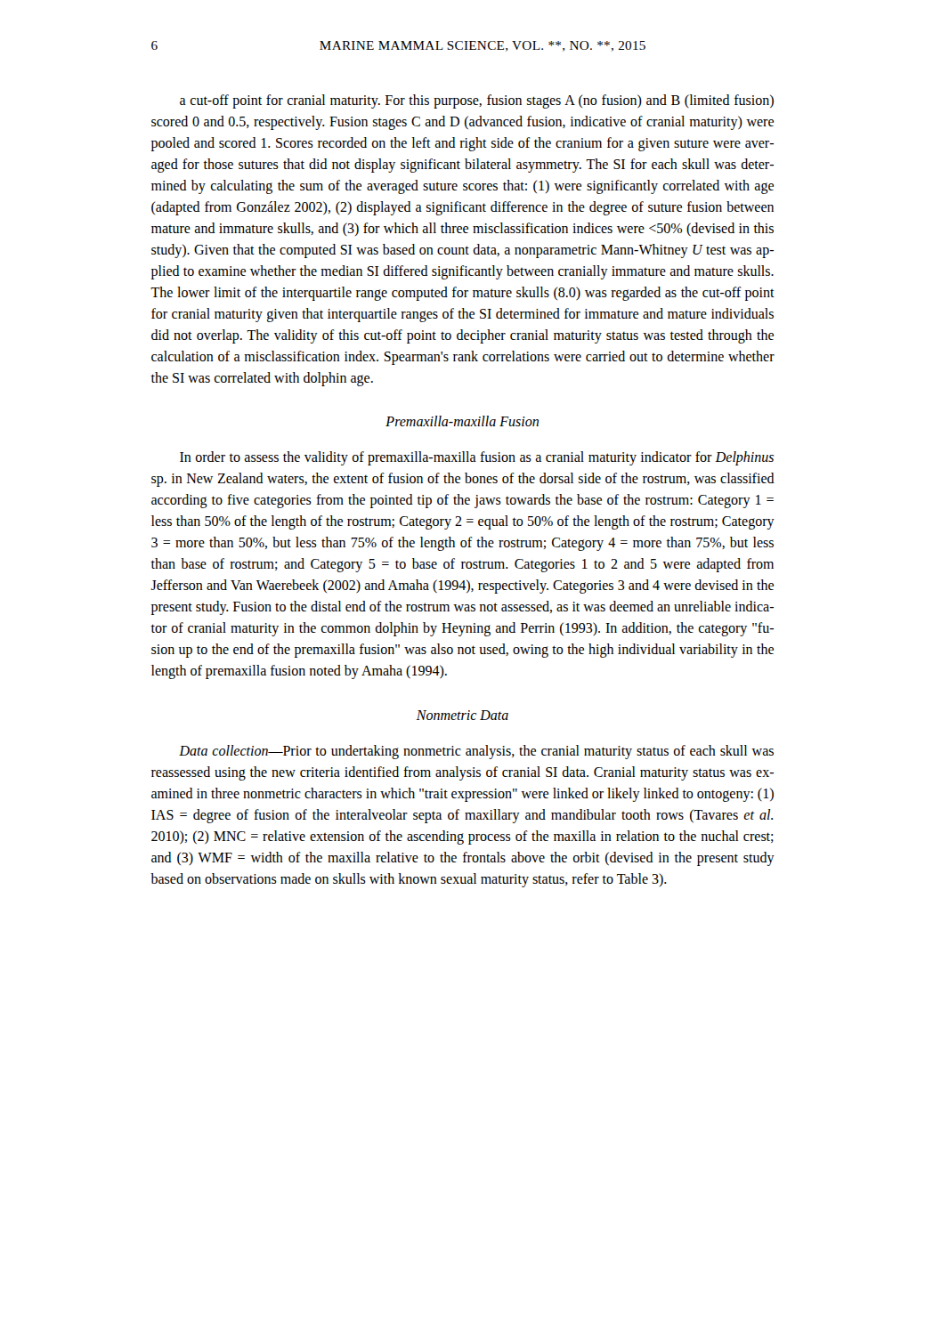6 MARINE MAMMAL SCIENCE, VOL. **, NO. **, 2015
a cut-off point for cranial maturity. For this purpose, fusion stages A (no fusion) and B (limited fusion) scored 0 and 0.5, respectively. Fusion stages C and D (advanced fusion, indicative of cranial maturity) were pooled and scored 1. Scores recorded on the left and right side of the cranium for a given suture were averaged for those sutures that did not display significant bilateral asymmetry. The SI for each skull was determined by calculating the sum of the averaged suture scores that: (1) were significantly correlated with age (adapted from González 2002), (2) displayed a significant difference in the degree of suture fusion between mature and immature skulls, and (3) for which all three misclassification indices were <50% (devised in this study). Given that the computed SI was based on count data, a nonparametric Mann-Whitney U test was applied to examine whether the median SI differed significantly between cranially immature and mature skulls. The lower limit of the interquartile range computed for mature skulls (8.0) was regarded as the cut-off point for cranial maturity given that interquartile ranges of the SI determined for immature and mature individuals did not overlap. The validity of this cut-off point to decipher cranial maturity status was tested through the calculation of a misclassification index. Spearman's rank correlations were carried out to determine whether the SI was correlated with dolphin age.
Premaxilla-maxilla Fusion
In order to assess the validity of premaxilla-maxilla fusion as a cranial maturity indicator for Delphinus sp. in New Zealand waters, the extent of fusion of the bones of the dorsal side of the rostrum, was classified according to five categories from the pointed tip of the jaws towards the base of the rostrum: Category 1 = less than 50% of the length of the rostrum; Category 2 = equal to 50% of the length of the rostrum; Category 3 = more than 50%, but less than 75% of the length of the rostrum; Category 4 = more than 75%, but less than base of rostrum; and Category 5 = to base of rostrum. Categories 1 to 2 and 5 were adapted from Jefferson and Van Waerebeek (2002) and Amaha (1994), respectively. Categories 3 and 4 were devised in the present study. Fusion to the distal end of the rostrum was not assessed, as it was deemed an unreliable indicator of cranial maturity in the common dolphin by Heyning and Perrin (1993). In addition, the category "fusion up to the end of the premaxilla fusion" was also not used, owing to the high individual variability in the length of premaxilla fusion noted by Amaha (1994).
Nonmetric Data
Data collection—Prior to undertaking nonmetric analysis, the cranial maturity status of each skull was reassessed using the new criteria identified from analysis of cranial SI data. Cranial maturity status was examined in three nonmetric characters in which "trait expression" were linked or likely linked to ontogeny: (1) IAS = degree of fusion of the interalveolar septa of maxillary and mandibular tooth rows (Tavares et al. 2010); (2) MNC = relative extension of the ascending process of the maxilla in relation to the nuchal crest; and (3) WMF = width of the maxilla relative to the frontals above the orbit (devised in the present study based on observations made on skulls with known sexual maturity status, refer to Table 3).